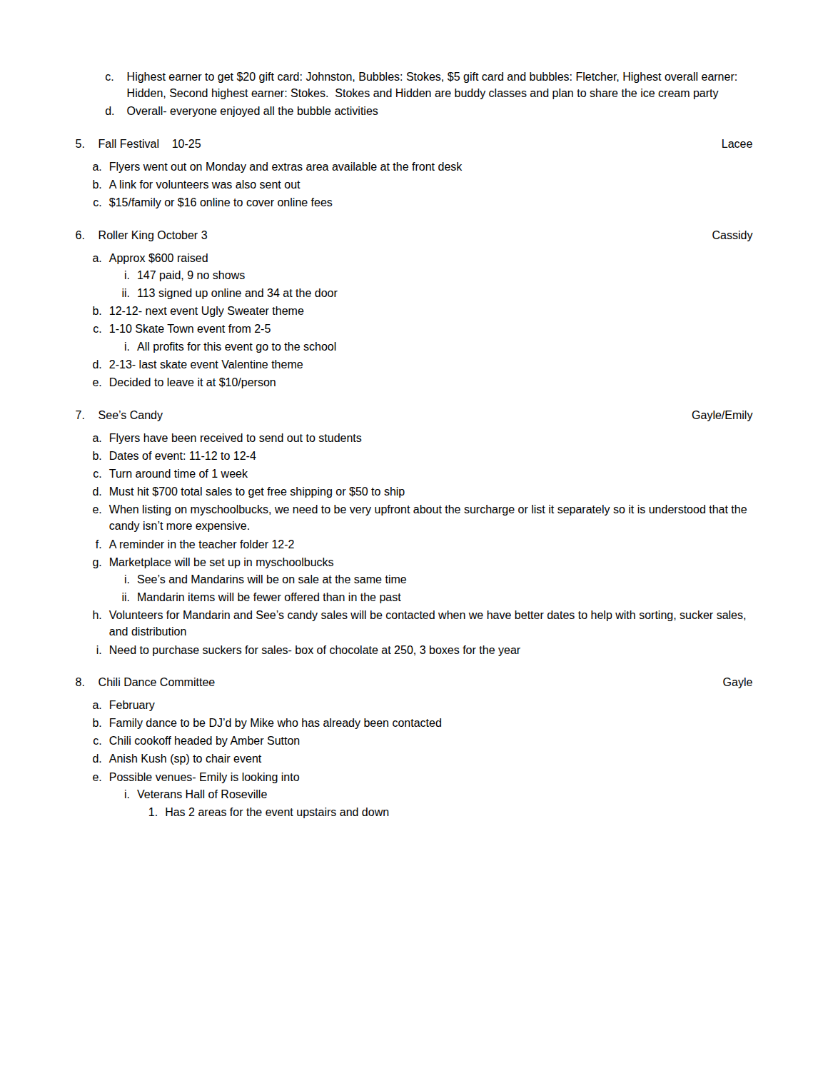c. Highest earner to get $20 gift card: Johnston, Bubbles: Stokes, $5 gift card and bubbles: Fletcher, Highest overall earner: Hidden, Second highest earner: Stokes. Stokes and Hidden are buddy classes and plan to share the ice cream party
d. Overall- everyone enjoyed all the bubble activities
5. Fall Festival 10-25
Lacee
Flyers went out on Monday and extras area available at the front desk
A link for volunteers was also sent out
$15/family or $16 online to cover online fees
6. Roller King October 3
Cassidy
Approx $600 raised
147 paid, 9 no shows
113 signed up online and 34 at the door
12-12- next event Ugly Sweater theme
1-10 Skate Town event from 2-5
All profits for this event go to the school
2-13- last skate event Valentine theme
Decided to leave it at $10/person
7. See’s Candy
Gayle/Emily
Flyers have been received to send out to students
Dates of event: 11-12 to 12-4
Turn around time of 1 week
Must hit $700 total sales to get free shipping or $50 to ship
When listing on myschoolbucks, we need to be very upfront about the surcharge or list it separately so it is understood that the candy isn’t more expensive.
A reminder in the teacher folder 12-2
Marketplace will be set up in myschoolbucks
See’s and Mandarins will be on sale at the same time
Mandarin items will be fewer offered than in the past
Volunteers for Mandarin and See’s candy sales will be contacted when we have better dates to help with sorting, sucker sales, and distribution
Need to purchase suckers for sales- box of chocolate at 250, 3 boxes for the year
8. Chili Dance Committee
Gayle
February
Family dance to be DJ’d by Mike who has already been contacted
Chili cookoff headed by Amber Sutton
Anish Kush (sp) to chair event
Possible venues- Emily is looking into
Veterans Hall of Roseville
Has 2 areas for the event upstairs and down